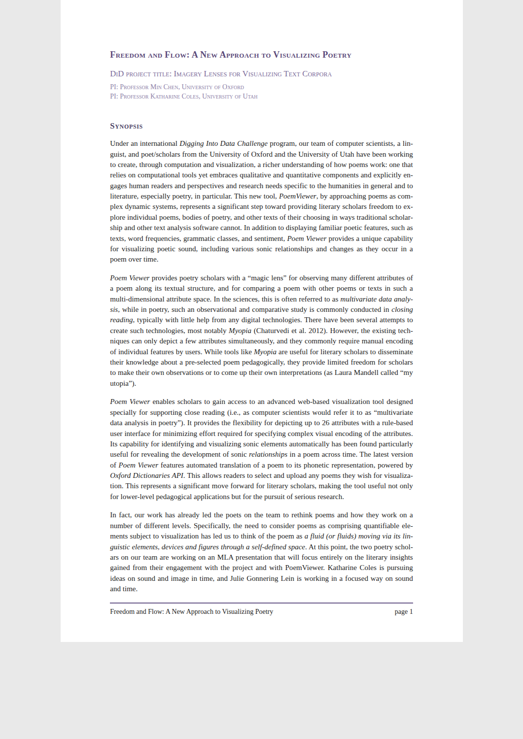Freedom and Flow: A New Approach to Visualizing Poetry
DiD project title: Imagery Lenses for Visualizing Text Corpora
PI: Professor Min Chen, University of Oxford
PI: Professor Katharine Coles, University of Utah
Synopsis
Under an international Digging Into Data Challenge program, our team of computer scientists, a linguist, and poet/scholars from the University of Oxford and the University of Utah have been working to create, through computation and visualization, a richer understanding of how poems work: one that relies on computational tools yet embraces qualitative and quantitative components and explicitly engages human readers and perspectives and research needs specific to the humanities in general and to literature, especially poetry, in particular. This new tool, PoemViewer, by approaching poems as complex dynamic systems, represents a significant step toward providing literary scholars freedom to explore individual poems, bodies of poetry, and other texts of their choosing in ways traditional scholarship and other text analysis software cannot. In addition to displaying familiar poetic features, such as texts, word frequencies, grammatic classes, and sentiment, Poem Viewer provides a unique capability for visualizing poetic sound, including various sonic relationships and changes as they occur in a poem over time.
Poem Viewer provides poetry scholars with a “magic lens” for observing many different attributes of a poem along its textual structure, and for comparing a poem with other poems or texts in such a multi-dimensional attribute space. In the sciences, this is often referred to as multivariate data analysis, while in poetry, such an observational and comparative study is commonly conducted in closing reading, typically with little help from any digital technologies. There have been several attempts to create such technologies, most notably Myopia (Chaturvedi et al. 2012). However, the existing techniques can only depict a few attributes simultaneously, and they commonly require manual encoding of individual features by users. While tools like Myopia are useful for literary scholars to disseminate their knowledge about a pre-selected poem pedagogically, they provide limited freedom for scholars to make their own observations or to come up their own interpretations (as Laura Mandell called “my utopia”).
Poem Viewer enables scholars to gain access to an advanced web-based visualization tool designed specially for supporting close reading (i.e., as computer scientists would refer it to as “multivariate data analysis in poetry”). It provides the flexibility for depicting up to 26 attributes with a rule-based user interface for minimizing effort required for specifying complex visual encoding of the attributes. Its capability for identifying and visualizing sonic elements automatically has been found particularly useful for revealing the development of sonic relationships in a poem across time. The latest version of Poem Viewer features automated translation of a poem to its phonetic representation, powered by Oxford Dictionaries API. This allows readers to select and upload any poems they wish for visualization. This represents a significant move forward for literary scholars, making the tool useful not only for lower-level pedagogical applications but for the pursuit of serious research.
In fact, our work has already led the poets on the team to rethink poems and how they work on a number of different levels. Specifically, the need to consider poems as comprising quantifiable elements subject to visualization has led us to think of the poem as a fluid (or fluids) moving via its linguistic elements, devices and figures through a self-defined space. At this point, the two poetry scholars on our team are working on an MLA presentation that will focus entirely on the literary insights gained from their engagement with the project and with PoemViewer. Katharine Coles is pursuing ideas on sound and image in time, and Julie Gonnering Lein is working in a focused way on sound and time.
Freedom and Flow: A New Approach to Visualizing Poetry
page 1